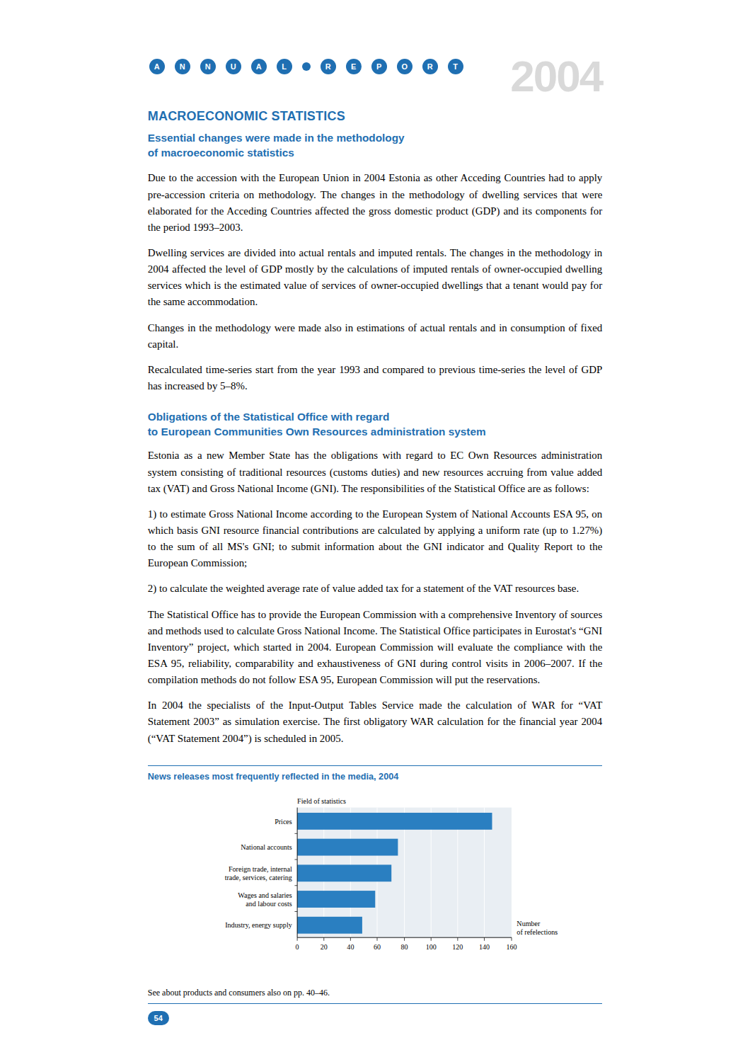2004
A N N U A L R E P O R T
MACROECONOMIC STATISTICS
Essential changes were made in the methodology
of macroeconomic statistics
Due to the accession with the European Union in 2004 Estonia as other Acceding Countries had to apply pre-accession criteria on methodology. The changes in the methodology of dwelling services that were elaborated for the Acceding Countries affected the gross domestic product (GDP) and its components for the period 1993–2003.
Dwelling services are divided into actual rentals and imputed rentals. The changes in the methodology in 2004 affected the level of GDP mostly by the calculations of imputed rentals of owner-occupied dwelling services which is the estimated value of services of owner-occupied dwellings that a tenant would pay for the same accommodation.
Changes in the methodology were made also in estimations of actual rentals and in consumption of fixed capital.
Recalculated time-series start from the year 1993 and compared to previous time-series the level of GDP has increased by 5–8%.
Obligations of the Statistical Office with regard
to European Communities Own Resources administration system
Estonia as a new Member State has the obligations with regard to EC Own Resources administration system consisting of traditional resources (customs duties) and new resources accruing from value added tax (VAT) and Gross National Income (GNI). The responsibilities of the Statistical Office are as follows:
1) to estimate Gross National Income according to the European System of National Accounts ESA 95, on which basis GNI resource financial contributions are calculated by applying a uniform rate (up to 1.27%) to the sum of all MS's GNI; to submit information about the GNI indicator and Quality Report to the European Commission;
2) to calculate the weighted average rate of value added tax for a statement of the VAT resources base.
The Statistical Office has to provide the European Commission with a comprehensive Inventory of sources and methods used to calculate Gross National Income. The Statistical Office participates in Eurostat's “GNI Inventory” project, which started in 2004. European Commission will evaluate the compliance with the ESA 95, reliability, comparability and exhaustiveness of GNI during control visits in 2006–2007. If the compilation methods do not follow ESA 95, European Commission will put the reservations.
In 2004 the specialists of the Input-Output Tables Service made the calculation of WAR for “VAT Statement 2003” as simulation exercise. The first obligatory WAR calculation for the financial year 2004 (“VAT Statement 2004”) is scheduled in 2005.
News releases most frequently reflected in the media, 2004
Field of statistics Prices National accounts Foreign trade, internal trade, services, catering Wages and salaries and labour costs Industry, energy supply 0 20 40 60 80 100 120 140 160 Number of refelections
See about products and consumers also on pp. 40–46.
54